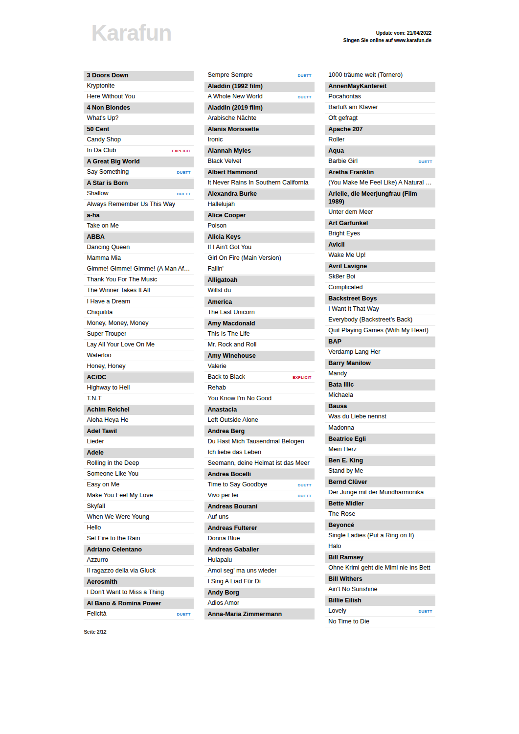Karafun
Update vom: 21/04/2022
Singen Sie online auf www.karafun.de
3 Doors Down
Kryptonite
Here Without You
4 Non Blondes
What's Up?
50 Cent
Candy Shop
In Da Club EXPLICIT
A Great Big World
Say Something DUETT
A Star is Born
Shallow DUETT
Always Remember Us This Way
a-ha
Take on Me
ABBA
Dancing Queen
Mamma Mia
Gimme! Gimme! Gimme! (A Man After Midnight)
Thank You For The Music
The Winner Takes It All
I Have a Dream
Chiquitita
Money, Money, Money
Super Trouper
Lay All Your Love On Me
Waterloo
Honey, Honey
AC/DC
Highway to Hell
T.N.T
Achim Reichel
Aloha Heya He
Adel Tawil
Lieder
Adele
Rolling in the Deep
Someone Like You
Easy on Me
Make You Feel My Love
Skyfall
When We Were Young
Hello
Set Fire to the Rain
Adriano Celentano
Azzurro
Il ragazzo della via Gluck
Aerosmith
I Don't Want to Miss a Thing
Al Bano & Romina Power
Felicità DUETT
Sempre Sempre DUETT
Aladdin (1992 film)
A Whole New World DUETT
Aladdin (2019 film)
Arabische Nächte
Alanis Morissette
Ironic
Alannah Myles
Black Velvet
Albert Hammond
It Never Rains In Southern California
Alexandra Burke
Hallelujah
Alice Cooper
Poison
Alicia Keys
If I Ain't Got You
Girl On Fire (Main Version)
Fallin'
Alligatoah
Willst du
America
The Last Unicorn
Amy Macdonald
This Is The Life
Mr. Rock and Roll
Amy Winehouse
Valerie
Back to Black EXPLICIT
Rehab
You Know I'm No Good
Anastacia
Left Outside Alone
Andrea Berg
Du Hast Mich Tausendmal Belogen
Ich liebe das Leben
Seemann, deine Heimat ist das Meer
Andrea Bocelli
Time to Say Goodbye DUETT
Vivo per lei DUETT
Andreas Bourani
Auf uns
Andreas Fulterer
Donna Blue
Andreas Gabalier
Hulapalu
Amoi seg' ma uns wieder
I Sing A Liad Für Di
Andy Borg
Adios Amor
Anna-Maria Zimmermann
1000 träume weit (Tornero)
AnnenMayKantereit
Pocahontas
Barfuß am Klavier
Oft gefragt
Apache 207
Roller
Aqua
Barbie Girl DUETT
Aretha Franklin
(You Make Me Feel Like) A Natural Woman
Arielle, die Meerjungfrau (Film 1989)
Unter dem Meer
Art Garfunkel
Bright Eyes
Avicii
Wake Me Up!
Avril Lavigne
Sk8er Boi
Complicated
Backstreet Boys
I Want It That Way
Everybody (Backstreet's Back)
Quit Playing Games (With My Heart)
BAP
Verdamp Lang Her
Barry Manilow
Mandy
Bata Illic
Michaela
Bausa
Was du Liebe nennst
Madonna
Beatrice Egli
Mein Herz
Ben E. King
Stand by Me
Bernd Clüver
Der Junge mit der Mundharmonika
Bette Midler
The Rose
Beyoncé
Single Ladies (Put a Ring on It)
Halo
Bill Ramsey
Ohne Krimi geht die Mimi nie ins Bett
Bill Withers
Ain't No Sunshine
Billie Eilish
Lovely DUETT
No Time to Die
Seite 2/12